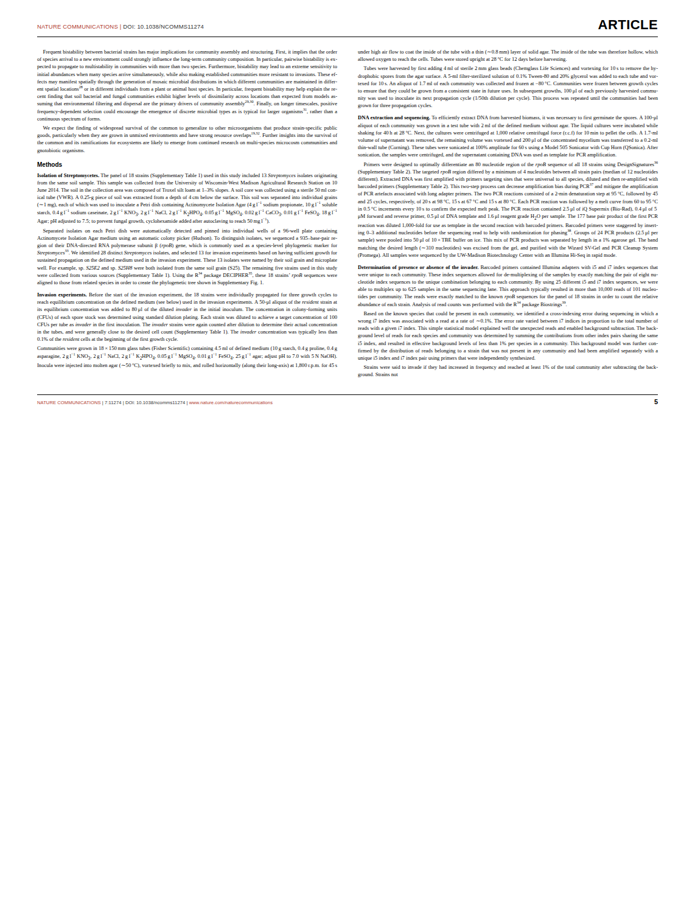NATURE COMMUNICATIONS | DOI: 10.1038/ncomms11274
ARTICLE
Frequent bistability between bacterial strains has major implications for community assembly and structuring. First, it implies that the order of species arrival to a new environment could strongly influence the long-term community composition. In particular, pairwise bistability is expected to propagate to multistability in communities with more than two species. Furthermore, bistability may lead to an extreme sensitivity to initial abundances when many species arrive simultaneously, while also making established communities more resistant to invasions. These effects may manifest spatially through the generation of mosaic microbial distributions in which different communities are maintained in different spatial locations28 or in different individuals from a plant or animal host species. In particular, frequent bistability may help explain the recent finding that soil bacterial and fungal communities exhibit higher levels of dissimilarity across locations than expected from models assuming that environmental filtering and dispersal are the primary drivers of community assembly29,30. Finally, on longer timescales, positive frequency-dependent selection could encourage the emergence of discrete microbial types as is typical for larger organisms31, rather than a continuous spectrum of forms.
We expect the finding of widespread survival of the common to generalize to other microorganisms that produce strain-specific public goods, particularly when they are grown in unmixed environments and have strong resource overlaps19,32. Further insights into the survival of the common and its ramifications for ecosystems are likely to emerge from continued research on multi-species microcosm communities and gnotobiotic organisms.
Methods
Isolation of Streptomycetes. The panel of 18 strains (Supplementary Table 1) used in this study included 13 Streptomyces isolates originating from the same soil sample. This sample was collected from the University of Wisconsin-West Madison Agricultural Research Station on 10 June 2014. The soil in the collection area was composed of Troxel silt loam at 1–3% slopes. A soil core was collected using a sterile 50 ml conical tube (VWR). A 0.25-g piece of soil was extracted from a depth of 4 cm below the surface. This soil was separated into individual grains (∼1 mg), each of which was used to inoculate a Petri dish containing Actinomycete Isolation Agar (4 g l−1 sodium propionate, 10 g l−1 soluble starch, 0.4 g l−1 sodium caseinate, 2 g l−1 KNO3, 2 g l−1 NaCl, 2 g l−1 K2HPO4, 0.05 g l−1 MgSO4, 0.02 g l−1 CaCO3, 0.01 g l−1 FeSO4, 18 g l−1 Agar; pH adjusted to 7.5; to prevent fungal growth, cyclohexamide added after autoclaving to reach 50 mg l−1).
Separated isolates on each Petri dish were automatically detected and pinned into individual wells of a 96-well plate containing Actinomycete Isolation Agar medium using an automatic colony picker (Hudson). To distinguish isolates, we sequenced a 935–base-pair region of their DNA-directed RNA polymerase subunit β (rpoB) gene, which is commonly used as a species-level phylogenetic marker for Streptomyces33. We identified 28 distinct Streptomyces isolates, and selected 13 for invasion experiments based on having sufficient growth for sustained propagation on the defined medium used in the invasion experiment. These 13 isolates were named by their soil grain and microplate well. For example, sp. S25E2 and sp. S25H8 were both isolated from the same soil grain (S25). The remaining five strains used in this study were collected from various sources (Supplementary Table 1). Using the R34 package DECIPHER35, these 18 strains’ rpoB sequences were aligned to those from related species in order to create the phylogenetic tree shown in Supplementary Fig. 1.
Invasion experiments. Before the start of the invasion experiment, the 18 strains were individually propagated for three growth cycles to reach equilibrium concentration on the defined medium (see below) used in the invasion experiments. A 50-μl aliquot of the resident strain at its equilibrium concentration was added to 80 μl of the diluted invader in the initial inoculum. The concentration in colony-forming units (CFUs) of each spore stock was determined using standard dilution plating. Each strain was diluted to achieve a target concentration of 100 CFUs per tube as invader in the first inoculation. The invader strains were again counted after dilution to determine their actual concentration in the tubes, and were generally close to the desired cell count (Supplementary Table 1). The invader concentration was typically less than 0.1% of the resident cells at the beginning of the first growth cycle.
Communities were grown in 18 × 150 mm glass tubes (Fisher Scientific) containing 4.5 ml of defined medium (10 g starch, 0.4 g proline, 0.4 g asparagine, 2 g l−1 KNO3, 2 g l−1 NaCl, 2 g l−1 K2HPO4, 0.05 g l−1 MgSO4, 0.01 g l−1 FeSO4, 25 g l−1 agar; adjust pH to 7.0 with 5 N NaOH). Inocula were injected into molten agar (∼50 °C), vortexed briefly to mix, and rolled horizontally (along their long-axis) at 1,800 r.p.m. for 45 s under high air flow to coat the inside of the tube with a thin (∼0.8 mm) layer of solid agar. The inside of the tube was therefore hollow, which allowed oxygen to reach the cells. Tubes were stored upright at 28 °C for 12 days before harvesting.
Tubes were harvested by first adding 4 ml of sterile 2 mm glass beads (Chemglass Life Sciences) and vortexing for 10 s to remove the hydrophobic spores from the agar surface. A 5-ml filter-sterilized solution of 0.1% Tween-80 and 20% glycerol was added to each tube and vortexed for 10 s. An aliquot of 1.7 ml of each community was collected and frozen at −80 °C. Communities were frozen between growth cycles to ensure that they could be grown from a consistent state in future uses. In subsequent growths, 100 μl of each previously harvested community was used to inoculate its next propagation cycle (1/50th dilution per cycle). This process was repeated until the communities had been grown for three propagation cycles.
DNA extraction and sequencing. To efficiently extract DNA from harvested biomass, it was necessary to first germinate the spores. A 100-μl aliquot of each community was grown in a test tube with 2 ml of the defined medium without agar. The liquid cultures were incubated while shaking for 40 h at 28 °C. Next, the cultures were centrifuged at 1,000 relative centrifugal force (r.c.f) for 10 min to pellet the cells. A 1.7-ml volume of supernatant was removed, the remaining volume was vortexed and 200 μl of the concentrated mycelium was transferred to a 0.2-ml thin-wall tube (Corning). These tubes were sonicated at 100% amplitude for 60 s using a Model 505 Sonicator with Cup Horn (QSonica). After sonication, the samples were centrifuged, and the supernatant containing DNA was used as template for PCR amplification.
Primers were designed to optimally differentiate an 80 nucleotide region of the rpoB sequence of all 18 strains using DesignSignatures36 (Supplementary Table 2). The targeted rpoB region differed by a minimum of 4 nucleotides between all strain pairs (median of 12 nucleotides different). Extracted DNA was first amplified with primers targeting sites that were universal to all species, diluted and then re-amplified with barcoded primers (Supplementary Table 2). This two-step process can decrease amplification bias during PCR37 and mitigate the amplification of PCR artefacts associated with long adapter primers. The two PCR reactions consisted of a 2-min denaturation step at 95 °C, followed by 45 and 25 cycles, respectively, of 20 s at 98 °C, 15 s at 67 °C and 15 s at 80 °C. Each PCR reaction was followed by a melt curve from 60 to 95 °C in 0.5 °C increments every 10 s to confirm the expected melt peak. The PCR reaction contained 2.5 μl of iQ Supermix (Bio-Rad), 0.4 μl of 5 μM forward and reverse primer, 0.5 μl of DNA template and 1.6 μl reagent grade H2O per sample. The 177 base pair product of the first PCR reaction was diluted 1,000-fold for use as template in the second reaction with barcoded primers. Barcoded primers were staggered by inserting 0–3 additional nucleotides before the sequencing read to help with randomization for phasing38. Groups of 24 PCR products (2.5 μl per sample) were pooled into 50 μl of 10 × TBE buffer on ice. This mix of PCR products was separated by length in a 1% agarose gel. The band matching the desired length (∼310 nucleotides) was excised from the gel, and purified with the Wizard SV-Gel and PCR Cleanup System (Promega). All samples were sequenced by the UW-Madison Biotechnology Center with an Illumina Hi-Seq in rapid mode.
Determination of presence or absence of the invader. Barcoded primers contained Illumina adapters with i5 and i7 index sequences that were unique to each community. These index sequences allowed for de-multiplexing of the samples by exactly matching the pair of eight nucleotide index sequences to the unique combination belonging to each community. By using 25 different i5 and i7 index sequences, we were able to multiplex up to 625 samples in the same sequencing lane. This approach typically resulted in more than 10,000 reads of 101 nucleotides per community. The reads were exactly matched to the known rpoB sequences for the panel of 18 strains in order to count the relative abundance of each strain. Analysis of read counts was performed with the R34 package Biostrings39.
Based on the known species that could be present in each community, we identified a cross-indexing error during sequencing in which a wrong i7 index was associated with a read at a rate of ∼0.1%. The error rate varied between i7 indices in proportion to the total number of reads with a given i7 index. This simple statistical model explained well the unexpected reads and enabled background subtraction. The background level of reads for each species and community was determined by summing the contributions from other index pairs sharing the same i5 index, and resulted in effective background levels of less than 1% per species in a community. This background model was further confirmed by the distribution of reads belonging to a strain that was not present in any community and had been amplified separately with a unique i5 index and i7 index pair using primers that were independently synthesized.
Strains were said to invade if they had increased in frequency and reached at least 1% of the total community after subtracting the background. Strains not
NATURE COMMUNICATIONS | 7:11274 | DOI: 10.1038/ncomms11274 | www.nature.com/naturecommunications
5